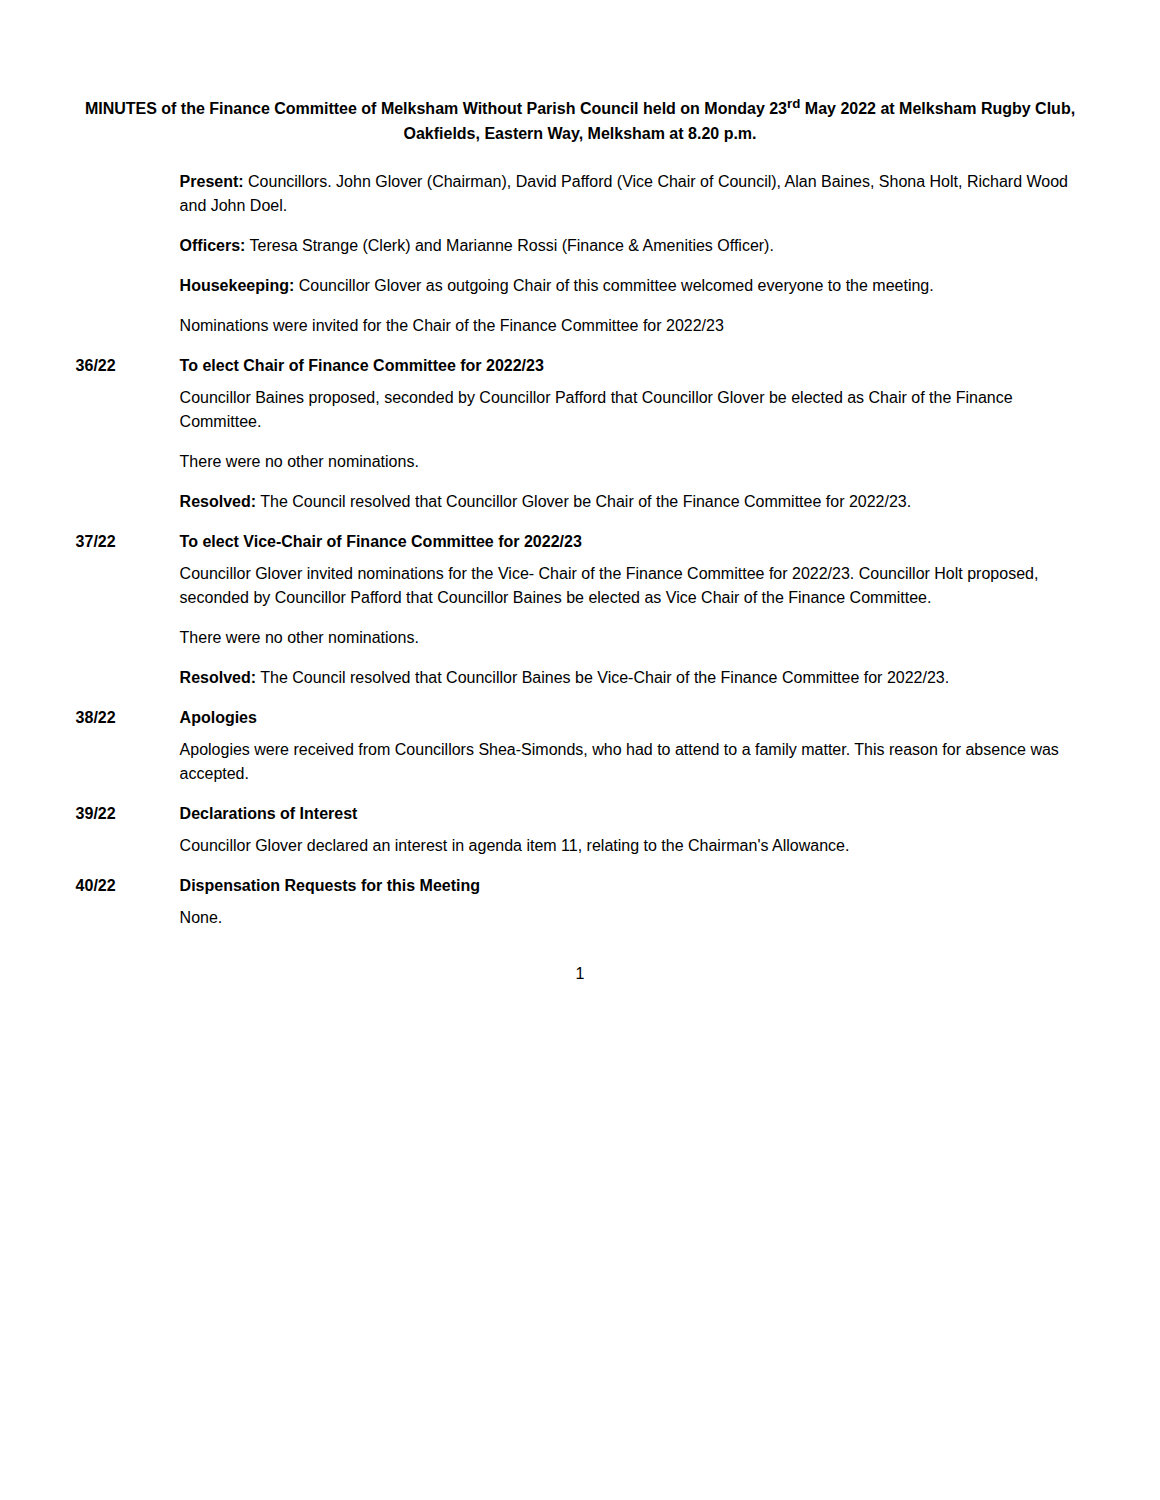MINUTES of the Finance Committee of Melksham Without Parish Council held on Monday 23rd May 2022 at Melksham Rugby Club, Oakfields, Eastern Way, Melksham at 8.20 p.m.
Present: Councillors. John Glover (Chairman), David Pafford (Vice Chair of Council), Alan Baines, Shona Holt, Richard Wood and John Doel.
Officers: Teresa Strange (Clerk) and Marianne Rossi (Finance & Amenities Officer).
Housekeeping: Councillor Glover as outgoing Chair of this committee welcomed everyone to the meeting.
Nominations were invited for the Chair of the Finance Committee for 2022/23
36/22
To elect Chair of Finance Committee for 2022/23
Councillor Baines proposed, seconded by Councillor Pafford that Councillor Glover be elected as Chair of the Finance Committee.
There were no other nominations.
Resolved: The Council resolved that Councillor Glover be Chair of the Finance Committee for 2022/23.
37/22
To elect Vice-Chair of Finance Committee for 2022/23
Councillor Glover invited nominations for the Vice- Chair of the Finance Committee for 2022/23. Councillor Holt proposed, seconded by Councillor Pafford that Councillor Baines be elected as Vice Chair of the Finance Committee.
There were no other nominations.
Resolved: The Council resolved that Councillor Baines be Vice-Chair of the Finance Committee for 2022/23.
38/22
Apologies
Apologies were received from Councillors Shea-Simonds, who had to attend to a family matter. This reason for absence was accepted.
39/22
Declarations of Interest
Councillor Glover declared an interest in agenda item 11, relating to the Chairman's Allowance.
40/22
Dispensation Requests for this Meeting
None.
1